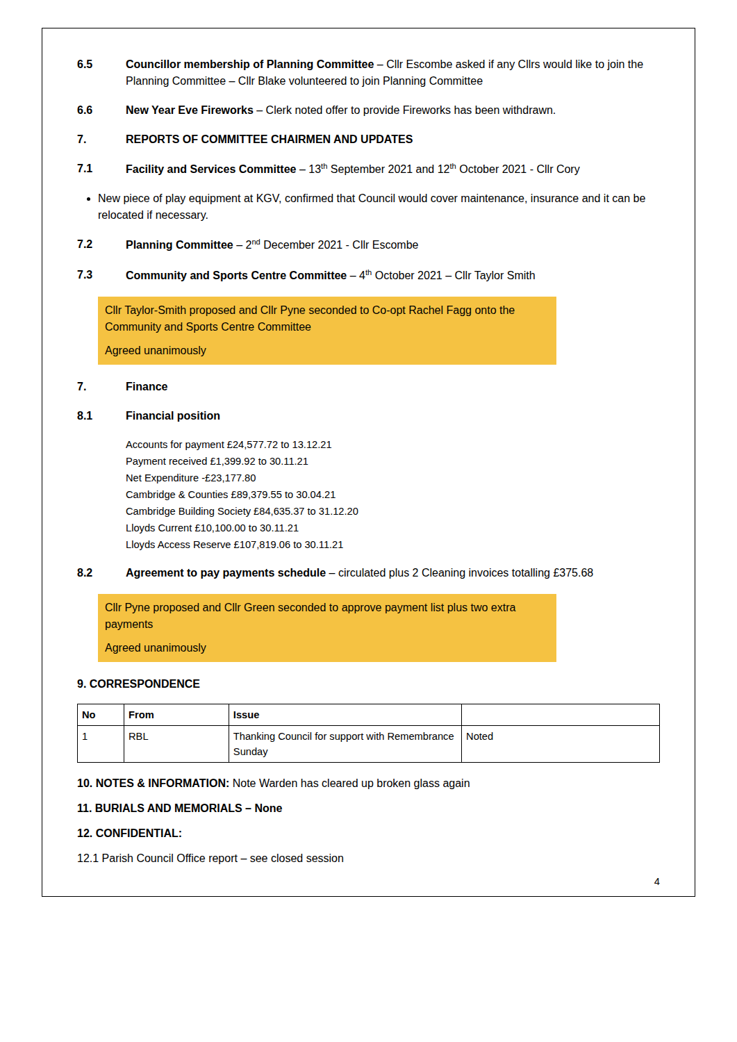6.5
Councillor membership of Planning Committee – Cllr Escombe asked if any Cllrs would like to join the Planning Committee – Cllr Blake volunteered to join Planning Committee
6.6
New Year Eve Fireworks – Clerk noted offer to provide Fireworks has been withdrawn.
7.
Reports of Committee Chairmen and Updates
7.1
Facility and Services Committee – 13th September 2021 and 12th October 2021 - Cllr Cory
New piece of play equipment at KGV, confirmed that Council would cover maintenance, insurance and it can be relocated if necessary.
7.2
Planning Committee – 2nd December 2021 - Cllr Escombe
7.3
Community and Sports Centre Committee – 4th October 2021 – Cllr Taylor Smith
Cllr Taylor-Smith proposed and Cllr Pyne seconded to Co-opt Rachel Fagg onto the Community and Sports Centre Committee
Agreed unanimously
7.
Finance
8.1
Financial position
Accounts for payment £24,577.72 to 13.12.21
Payment received £1,399.92 to 30.11.21
Net Expenditure -£23,177.80
Cambridge & Counties £89,379.55 to 30.04.21
Cambridge Building Society £84,635.37 to 31.12.20
Lloyds Current £10,100.00 to 30.11.21
Lloyds Access Reserve £107,819.06 to 30.11.21
8.2
Agreement to pay payments schedule – circulated plus 2 Cleaning invoices totalling £375.68
Cllr Pyne proposed and Cllr Green seconded to approve payment list plus two extra payments
Agreed unanimously
9. Correspondence
| No | From | Issue | |
| --- | --- | --- | --- |
| 1 | RBL | Thanking Council for support with Remembrance Sunday | Noted |
10. NOTES & INFORMATION: Note Warden has cleared up broken glass again
11. BURIALS AND MEMORIALS – None
12. CONFIDENTIAL:
12.1 Parish Council Office report – see closed session
4